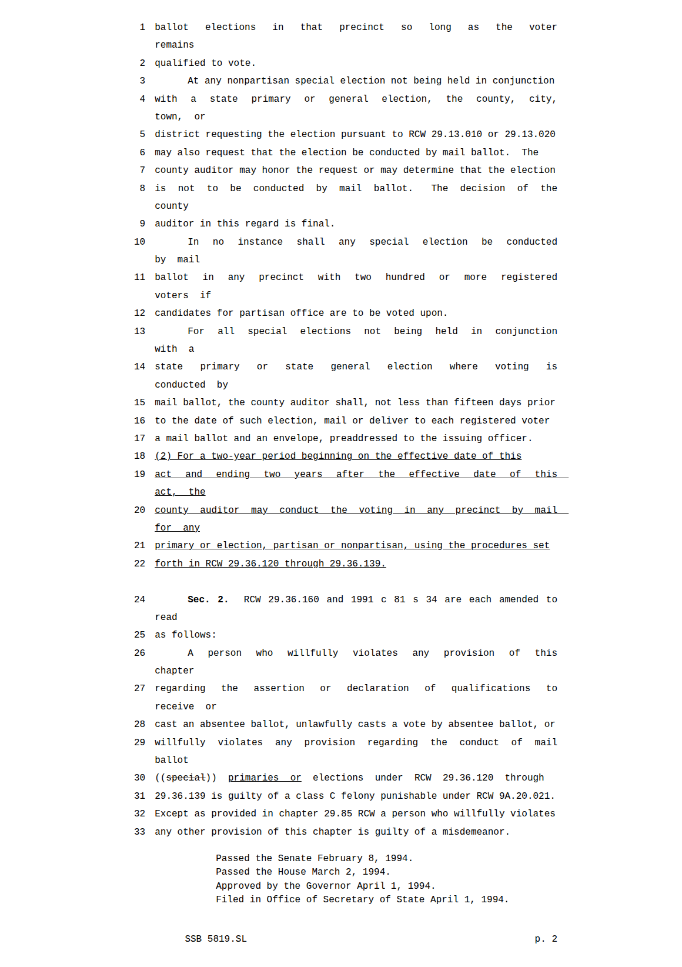ballot elections in that precinct so long as the voter remains
qualified to vote.
At any nonpartisan special election not being held in conjunction
with a state primary or general election, the county, city, town, or
district requesting the election pursuant to RCW 29.13.010 or 29.13.020
may also request that the election be conducted by mail ballot. The
county auditor may honor the request or may determine that the election
is not to be conducted by mail ballot. The decision of the county
auditor in this regard is final.
In no instance shall any special election be conducted by mail
ballot in any precinct with two hundred or more registered voters if
candidates for partisan office are to be voted upon.
For all special elections not being held in conjunction with a
state primary or state general election where voting is conducted by
mail ballot, the county auditor shall, not less than fifteen days prior
to the date of such election, mail or deliver to each registered voter
a mail ballot and an envelope, preaddressed to the issuing officer.
(2) For a two-year period beginning on the effective date of this
act and ending two years after the effective date of this act, the
county auditor may conduct the voting in any precinct by mail for any
primary or election, partisan or nonpartisan, using the procedures set
forth in RCW 29.36.120 through 29.36.139.
Sec. 2. RCW 29.36.160 and 1991 c 81 s 34 are each amended to read
as follows:
A person who willfully violates any provision of this chapter
regarding the assertion or declaration of qualifications to receive or
cast an absentee ballot, unlawfully casts a vote by absentee ballot, or
willfully violates any provision regarding the conduct of mail ballot
((special)) primaries or elections under RCW 29.36.120 through
29.36.139 is guilty of a class C felony punishable under RCW 9A.20.021.
Except as provided in chapter 29.85 RCW a person who willfully violates
any other provision of this chapter is guilty of a misdemeanor.
Passed the Senate February 8, 1994. Passed the House March 2, 1994. Approved by the Governor April 1, 1994. Filed in Office of Secretary of State April 1, 1994.
SSB 5819.SL p. 2